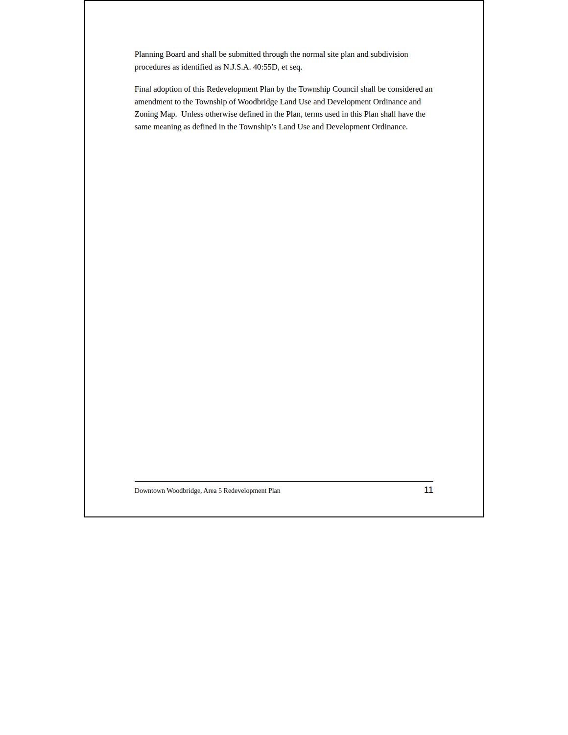Planning Board and shall be submitted through the normal site plan and subdivision procedures as identified as N.J.S.A. 40:55D, et seq.
Final adoption of this Redevelopment Plan by the Township Council shall be considered an amendment to the Township of Woodbridge Land Use and Development Ordinance and Zoning Map. Unless otherwise defined in the Plan, terms used in this Plan shall have the same meaning as defined in the Township’s Land Use and Development Ordinance.
Downtown Woodbridge, Area 5 Redevelopment Plan 11